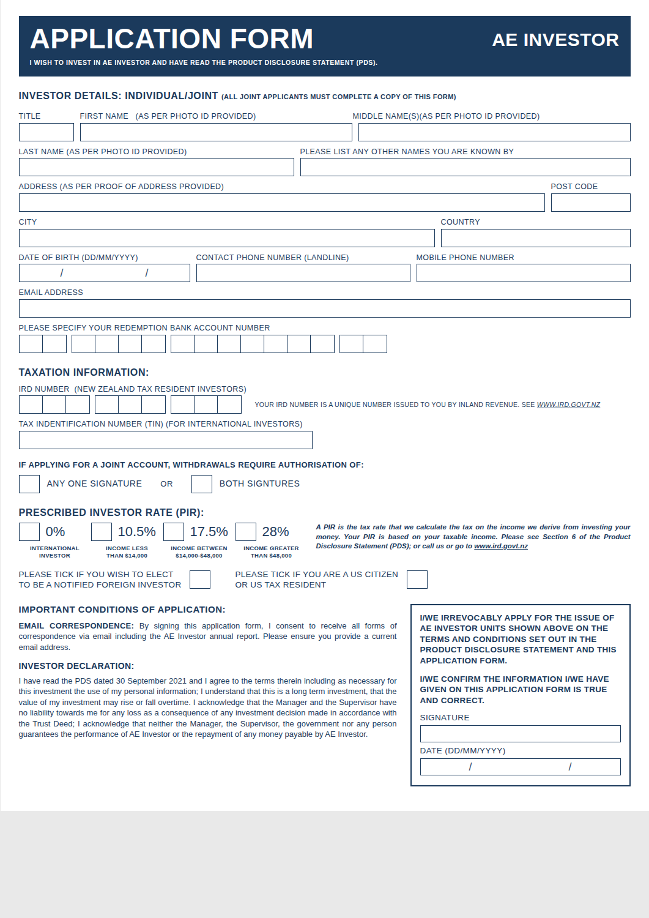APPLICATION FORM
I wish to invest in AE Investor and have read the Product Disclosure Statement (PDS).
AE INVESTOR
Investor Details: Individual/Joint (All joint applicants must complete a copy of this form)
Title
First Name (as per photo ID provided)
Middle Name(s)(as per photo ID provided)
Last Name (as per photo ID provided)
Please list any other names you are known by
Address (as per proof of address provided)
Post Code
City
Country
Date of Birth (DD/MM/YYYY)
Contact Phone Number (Landline)
Mobile Phone Number
//
Email Address
Please specify your redemption bank account number
Taxation Information:
IRD Number (New Zealand tax resident investors)
Your IRD number is a unique number issued to you by Inland Revenue. See www.ird.govt.nz
Tax Indentification Number (TIN) (for international investors)
If applying for a joint account, withdrawals require authorisation of:
Any one signature OR Both signtures
Prescribed Investor Rate (PIR):
0%
International
Investor
10.5%
Income less
than $14,000
17.5%
Income between
$14,000-$48,000
28%
Income greater
than $48,000
A PIR is the tax rate that we calculate the tax on the income we derive from investing your money. Your PIR is based on your taxable income. Please see Section 6 of the Product Disclosure Statement (PDS); or call us or go to www.ird.govt.nz
Please tick if you wish to elect
to be a notified foreign investor
Please tick if you are a US citizen
or US tax resident
Important Conditions of Application:
Email correspondence: By signing this application form, I consent to receive all forms of correspondence via email including the AE Investor annual report. Please ensure you provide a current email address.
Investor Declaration:
I have read the PDS dated 30 September 2021 and I agree to the terms therein including as necessary for this investment the use of my personal information; I understand that this is a long term investment, that the value of my investment may rise or fall overtime. I acknowledge that the Manager and the Supervisor have no liability towards me for any loss as a consequence of any investment decision made in accordance with the Trust Deed; I acknowledge that neither the Manager, the Supervisor, the government nor any person guarantees the performance of AE Investor or the repayment of any money payable by AE Investor.
I/we irrevocably apply for the issue of AE Investor units shown above on the terms and conditions set out in the Product Disclosure Statement and this application form.
I/we confirm the information I/we have given on this application form is true and correct.
Signature
Date (DD/MM/YYYY)
//